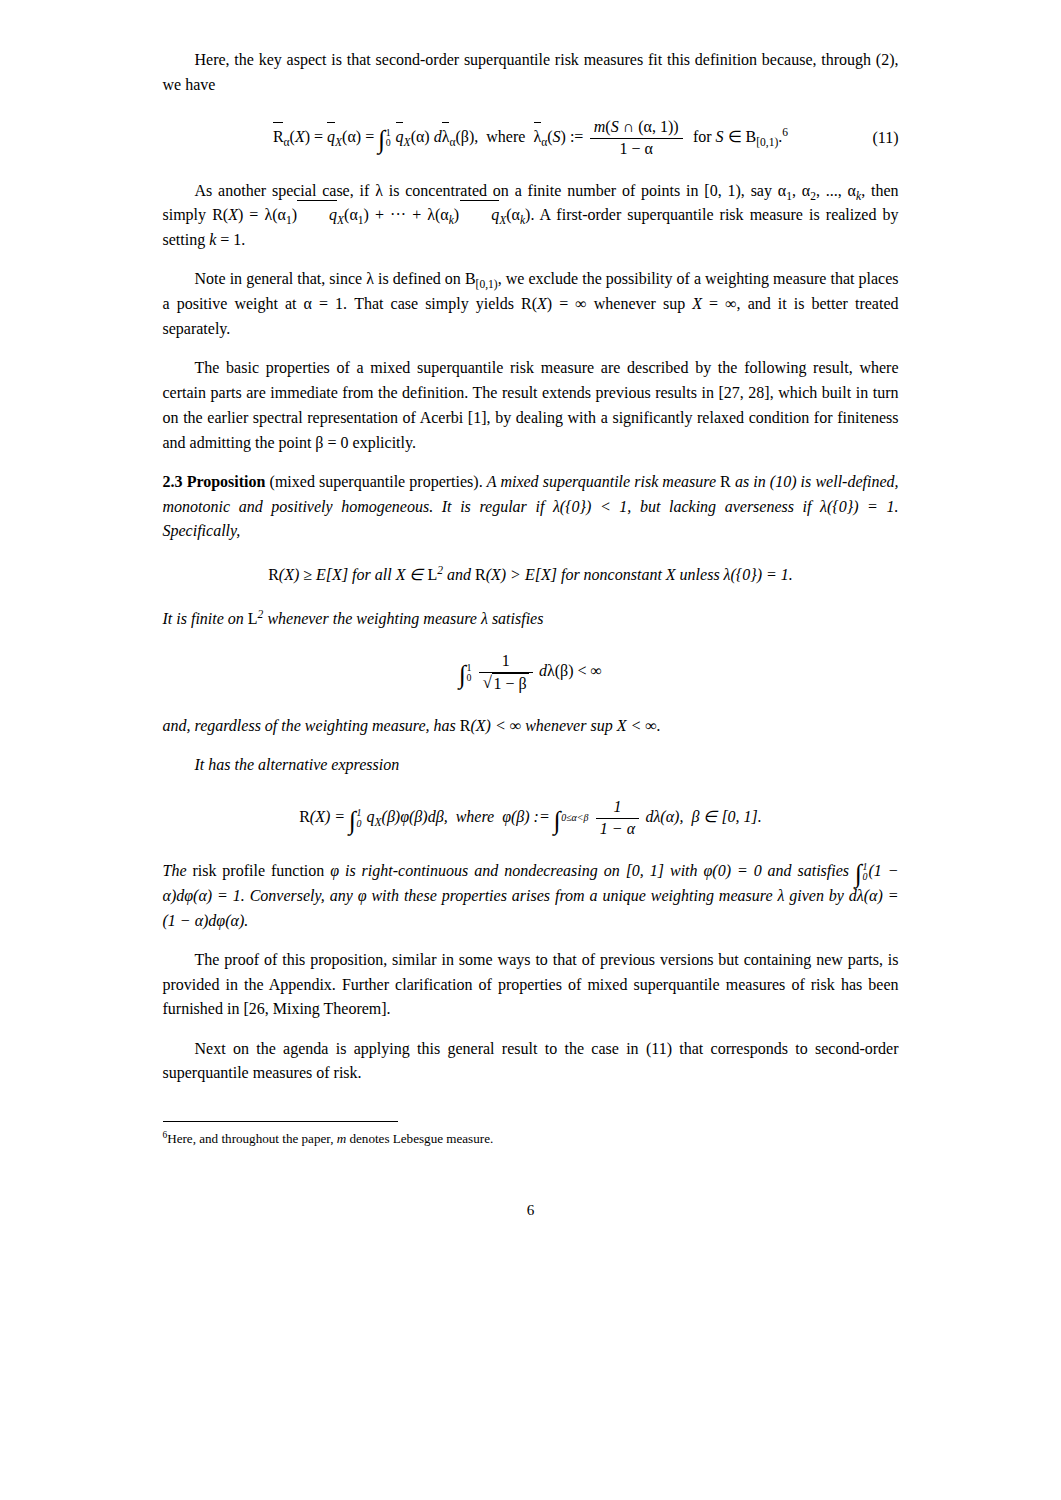Here, the key aspect is that second-order superquantile risk measures fit this definition because, through (2), we have
Rα(X) = qX(α) = ∫10 qX(α) dλα(β), where λα(S) := m(S ∩ (α, 1)) 1 − α for S ∈ B[0,1).6 (11)
As another special case, if λ is concentrated on a finite number of points in [0, 1), say α1, α2, ..., αk, then simply R(X) = λ(α1)qX(α1) + ··· + λ(αk)qX(αk). A first-order superquantile risk measure is realized by setting k = 1.
Note in general that, since λ is defined on B[0,1), we exclude the possibility of a weighting measure that places a positive weight at α = 1. That case simply yields R(X) = ∞ whenever sup X = ∞, and it is better treated separately.
The basic properties of a mixed superquantile risk measure are described by the following result, where certain parts are immediate from the definition. The result extends previous results in [27, 28], which built in turn on the earlier spectral representation of Acerbi [1], by dealing with a significantly relaxed condition for finiteness and admitting the point β = 0 explicitly.
2.3 Proposition (mixed superquantile properties). A mixed superquantile risk measure R as in (10) is well-defined, monotonic and positively homogeneous. It is regular if λ({0}) < 1, but lacking averseness if λ({0}) = 1. Specifically,
R(X) ≥ E[X] for all X ∈ L2 and R(X) > E[X] for nonconstant X unless λ({0}) = 1.
It is finite on L2 whenever the weighting measure λ satisfies
∫10 11 − β dλ(β) < ∞
and, regardless of the weighting measure, has R(X) < ∞ whenever sup X < ∞.
It has the alternative expression
R(X) = ∫10 qX(β)φ(β)dβ, where φ(β) := ∫0≤α<β 11 − α dλ(α), β ∈ [0, 1].
The risk profile function φ is right-continuous and nondecreasing on [0, 1] with φ(0) = 0 and satisfies ∫10(1 − α)dφ(α) = 1. Conversely, any φ with these properties arises from a unique weighting measure λ given by dλ(α) = (1 − α)dφ(α).
The proof of this proposition, similar in some ways to that of previous versions but containing new parts, is provided in the Appendix. Further clarification of properties of mixed superquantile measures of risk has been furnished in [26, Mixing Theorem].
Next on the agenda is applying this general result to the case in (11) that corresponds to second-order superquantile measures of risk.
6Here, and throughout the paper, m denotes Lebesgue measure.
6